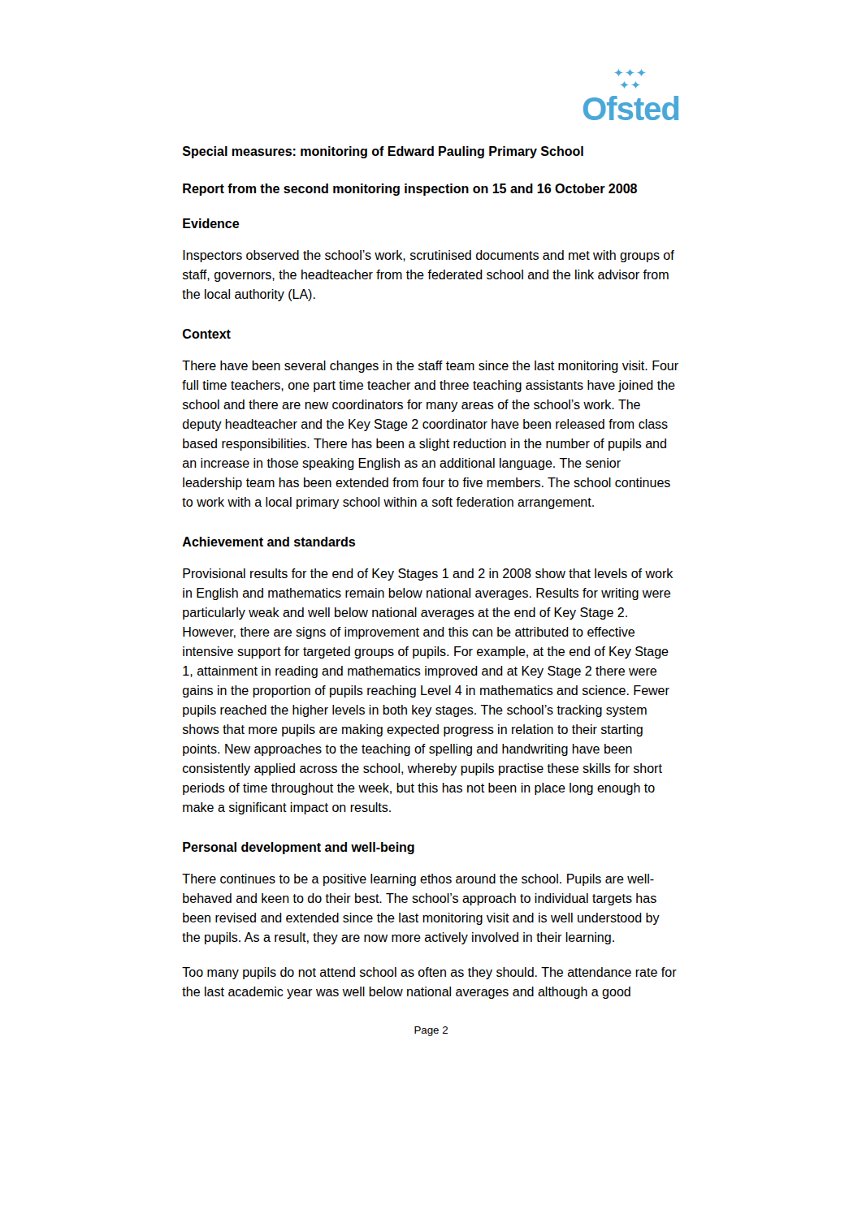✦✦✦
✦✦
Ofsted
Special measures: monitoring of Edward Pauling Primary School
Report from the second monitoring inspection on 15 and 16 October 2008
Evidence
Inspectors observed the school’s work, scrutinised documents and met with groups of staff, governors, the headteacher from the federated school and the link advisor from the local authority (LA).
Context
There have been several changes in the staff team since the last monitoring visit. Four full time teachers, one part time teacher and three teaching assistants have joined the school and there are new coordinators for many areas of the school’s work. The deputy headteacher and the Key Stage 2 coordinator have been released from class based responsibilities. There has been a slight reduction in the number of pupils and an increase in those speaking English as an additional language. The senior leadership team has been extended from four to five members. The school continues to work with a local primary school within a soft federation arrangement.
Achievement and standards
Provisional results for the end of Key Stages 1 and 2 in 2008 show that levels of work in English and mathematics remain below national averages. Results for writing were particularly weak and well below national averages at the end of Key Stage 2. However, there are signs of improvement and this can be attributed to effective intensive support for targeted groups of pupils. For example, at the end of Key Stage 1, attainment in reading and mathematics improved and at Key Stage 2 there were gains in the proportion of pupils reaching Level 4 in mathematics and science. Fewer pupils reached the higher levels in both key stages. The school’s tracking system shows that more pupils are making expected progress in relation to their starting points. New approaches to the teaching of spelling and handwriting have been consistently applied across the school, whereby pupils practise these skills for short periods of time throughout the week, but this has not been in place long enough to make a significant impact on results.
Personal development and well-being
There continues to be a positive learning ethos around the school. Pupils are well-behaved and keen to do their best. The school’s approach to individual targets has been revised and extended since the last monitoring visit and is well understood by the pupils. As a result, they are now more actively involved in their learning.
Too many pupils do not attend school as often as they should. The attendance rate for the last academic year was well below national averages and although a good
Page 2